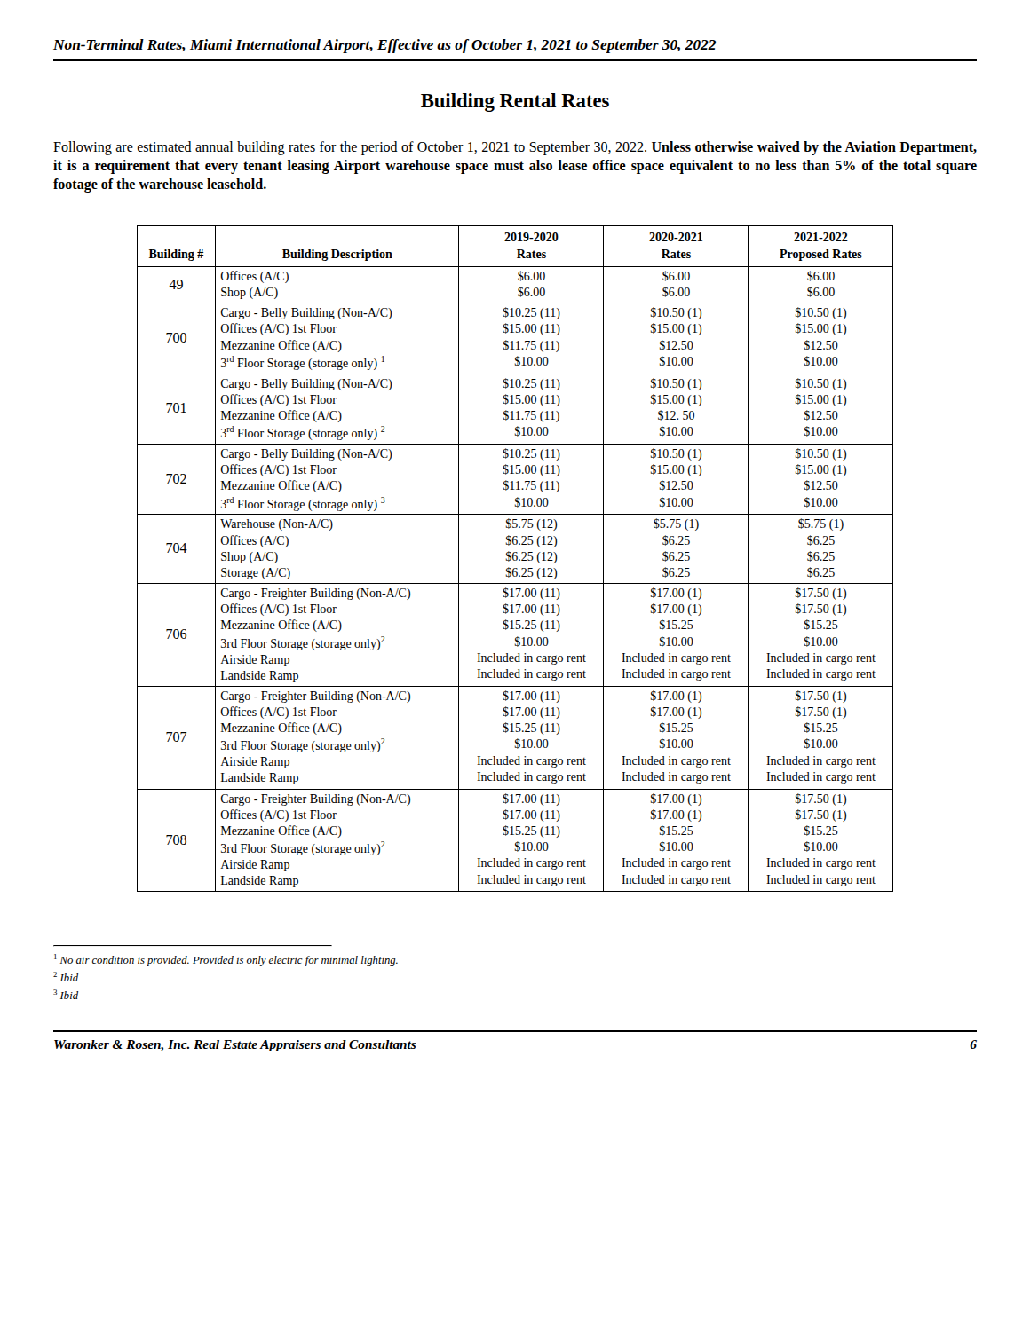Non-Terminal Rates, Miami International Airport, Effective as of October 1, 2021 to September 30, 2022
Building Rental Rates
Following are estimated annual building rates for the period of October 1, 2021 to September 30, 2022. Unless otherwise waived by the Aviation Department, it is a requirement that every tenant leasing Airport warehouse space must also lease office space equivalent to no less than 5% of the total square footage of the warehouse leasehold.
| Building # | Building Description | 2019-2020 Rates | 2020-2021 Rates | 2021-2022 Proposed Rates |
| --- | --- | --- | --- | --- |
| 49 | Offices (A/C) Shop (A/C) | $6.00 $6.00 | $6.00 $6.00 | $6.00 $6.00 |
| 700 | Cargo - Belly Building (Non-A/C) Offices (A/C) 1st Floor Mezzanine Office (A/C) 3 rd Floor Storage (storage only) 1 | $10.25 (11) $15.00 (11) $11.75 (11) $10.00 | $10.50 (1) $15.00 (1) $12.50 $10.00 | $10.50 (1) $15.00 (1) $12.50 $10.00 |
| 701 | Cargo - Belly Building (Non-A/C) Offices (A/C) 1st Floor Mezzanine Office (A/C) 3 rd Floor Storage (storage only) 2 | $10.25 (11) $15.00 (11) $11.75 (11) $10.00 | $10.50 (1) $15.00 (1) $12. 50 $10.00 | $10.50 (1) $15.00 (1) $12.50 $10.00 |
| 702 | Cargo - Belly Building (Non-A/C) Offices (A/C) 1st Floor Mezzanine Office (A/C) 3 rd Floor Storage (storage only) 3 | $10.25 (11) $15.00 (11) $11.75 (11) $10.00 | $10.50 (1) $15.00 (1) $12.50 $10.00 | $10.50 (1) $15.00 (1) $12.50 $10.00 |
| 704 | Warehouse (Non-A/C) Offices (A/C) Shop (A/C) Storage (A/C) | $5.75 (12) $6.25 (12) $6.25 (12) $6.25 (12) | $5.75 (1) $6.25 $6.25 $6.25 | $5.75 (1) $6.25 $6.25 $6.25 |
| 706 | Cargo - Freighter Building (Non-A/C) Offices (A/C) 1st Floor Mezzanine Office (A/C) 3rd Floor Storage (storage only) 2 Airside Ramp Landside Ramp | $17.00 (11) $17.00 (11) $15.25 (11) $10.00 Included in cargo rent Included in cargo rent | $17.00 (1) $17.00 (1) $15.25 $10.00 Included in cargo rent Included in cargo rent | $17.50 (1) $17.50 (1) $15.25 $10.00 Included in cargo rent Included in cargo rent |
| 707 | Cargo - Freighter Building (Non-A/C) Offices (A/C) 1st Floor Mezzanine Office (A/C) 3rd Floor Storage (storage only) 2 Airside Ramp Landside Ramp | $17.00 (11) $17.00 (11) $15.25 (11) $10.00 Included in cargo rent Included in cargo rent | $17.00 (1) $17.00 (1) $15.25 $10.00 Included in cargo rent Included in cargo rent | $17.50 (1) $17.50 (1) $15.25 $10.00 Included in cargo rent Included in cargo rent |
| 708 | Cargo - Freighter Building (Non-A/C) Offices (A/C) 1st Floor Mezzanine Office (A/C) 3rd Floor Storage (storage only) 2 Airside Ramp Landside Ramp | $17.00 (11) $17.00 (11) $15.25 (11) $10.00 Included in cargo rent Included in cargo rent | $17.00 (1) $17.00 (1) $15.25 $10.00 Included in cargo rent Included in cargo rent | $17.50 (1) $17.50 (1) $15.25 $10.00 Included in cargo rent Included in cargo rent |
1 No air condition is provided. Provided is only electric for minimal lighting.
2 Ibid
3 Ibid
Waronker & Rosen, Inc. Real Estate Appraisers and Consultants 6